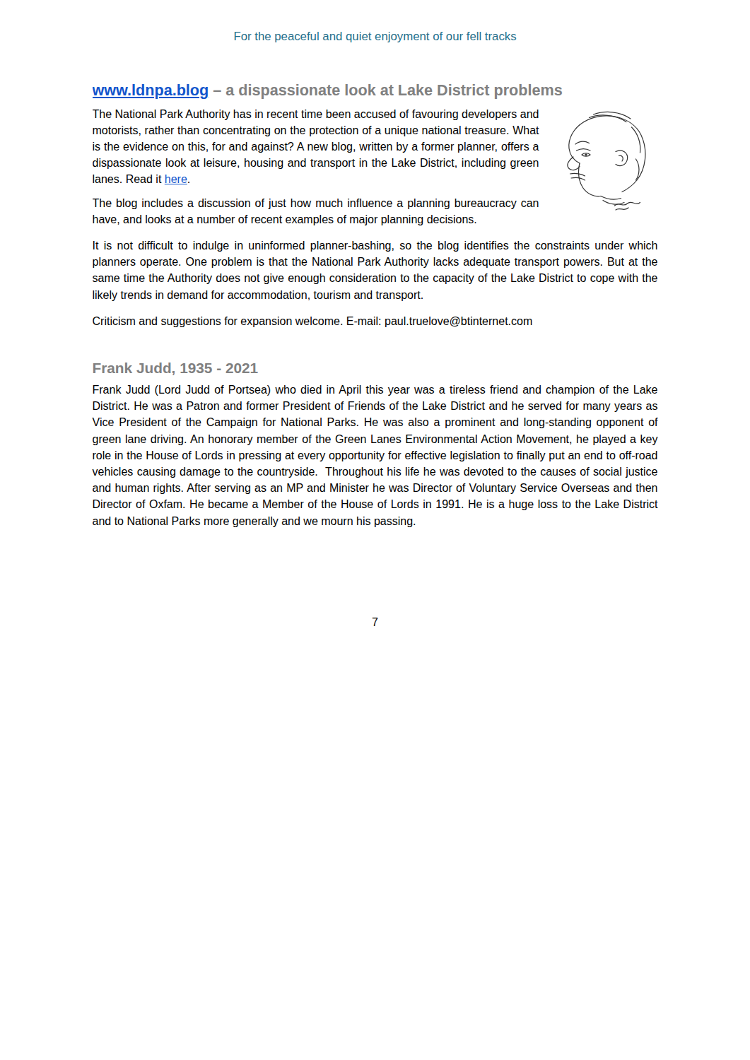For the peaceful and quiet enjoyment of our fell tracks
www.ldnpa.blog – a dispassionate look at Lake District problems
The National Park Authority has in recent time been accused of favouring developers and motorists, rather than concentrating on the protection of a unique national treasure. What is the evidence on this, for and against? A new blog, written by a former planner, offers a dispassionate look at leisure, housing and transport in the Lake District, including green lanes. Read it here.
The blog includes a discussion of just how much influence a planning bureaucracy can have, and looks at a number of recent examples of major planning decisions.
It is not difficult to indulge in uninformed planner-bashing, so the blog identifies the constraints under which planners operate. One problem is that the National Park Authority lacks adequate transport powers. But at the same time the Authority does not give enough consideration to the capacity of the Lake District to cope with the likely trends in demand for accommodation, tourism and transport.
Criticism and suggestions for expansion welcome. E-mail: paul.truelove@btinternet.com
Frank Judd, 1935 - 2021
Frank Judd (Lord Judd of Portsea) who died in April this year was a tireless friend and champion of the Lake District. He was a Patron and former President of Friends of the Lake District and he served for many years as Vice President of the Campaign for National Parks. He was also a prominent and long-standing opponent of green lane driving. An honorary member of the Green Lanes Environmental Action Movement, he played a key role in the House of Lords in pressing at every opportunity for effective legislation to finally put an end to off-road vehicles causing damage to the countryside. Throughout his life he was devoted to the causes of social justice and human rights. After serving as an MP and Minister he was Director of Voluntary Service Overseas and then Director of Oxfam. He became a Member of the House of Lords in 1991. He is a huge loss to the Lake District and to National Parks more generally and we mourn his passing.
7